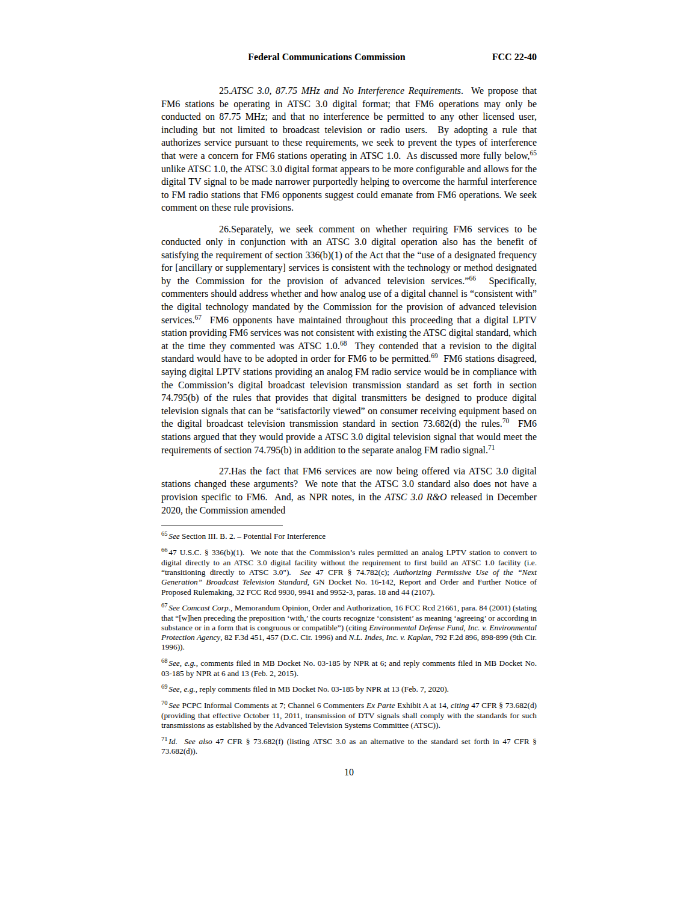Federal Communications Commission FCC 22-40
25. ATSC 3.0, 87.75 MHz and No Interference Requirements. We propose that FM6 stations be operating in ATSC 3.0 digital format; that FM6 operations may only be conducted on 87.75 MHz; and that no interference be permitted to any other licensed user, including but not limited to broadcast television or radio users. By adopting a rule that authorizes service pursuant to these requirements, we seek to prevent the types of interference that were a concern for FM6 stations operating in ATSC 1.0. As discussed more fully below,65 unlike ATSC 1.0, the ATSC 3.0 digital format appears to be more configurable and allows for the digital TV signal to be made narrower purportedly helping to overcome the harmful interference to FM radio stations that FM6 opponents suggest could emanate from FM6 operations. We seek comment on these rule provisions.
26. Separately, we seek comment on whether requiring FM6 services to be conducted only in conjunction with an ATSC 3.0 digital operation also has the benefit of satisfying the requirement of section 336(b)(1) of the Act that the “use of a designated frequency for [ancillary or supplementary] services is consistent with the technology or method designated by the Commission for the provision of advanced television services.”66 Specifically, commenters should address whether and how analog use of a digital channel is “consistent with” the digital technology mandated by the Commission for the provision of advanced television services.67 FM6 opponents have maintained throughout this proceeding that a digital LPTV station providing FM6 services was not consistent with existing the ATSC digital standard, which at the time they commented was ATSC 1.0.68 They contended that a revision to the digital standard would have to be adopted in order for FM6 to be permitted.69 FM6 stations disagreed, saying digital LPTV stations providing an analog FM radio service would be in compliance with the Commission’s digital broadcast television transmission standard as set forth in section 74.795(b) of the rules that provides that digital transmitters be designed to produce digital television signals that can be “satisfactorily viewed” on consumer receiving equipment based on the digital broadcast television transmission standard in section 73.682(d) the rules.70 FM6 stations argued that they would provide a ATSC 3.0 digital television signal that would meet the requirements of section 74.795(b) in addition to the separate analog FM radio signal.71
27. Has the fact that FM6 services are now being offered via ATSC 3.0 digital stations changed these arguments? We note that the ATSC 3.0 standard also does not have a provision specific to FM6. And, as NPR notes, in the ATSC 3.0 R&O released in December 2020, the Commission amended
65 See Section III. B. 2. – Potential For Interference
6647 U.S.C. § 336(b)(1). We note that the Commission’s rules permitted an analog LPTV station to convert to digital directly to an ATSC 3.0 digital facility without the requirement to first build an ATSC 1.0 facility (i.e. “transitioning directly to ATSC 3.0"). See 47 CFR § 74.782(c); Authorizing Permissive Use of the “Next Generation” Broadcast Television Standard, GN Docket No. 16-142, Report and Order and Further Notice of Proposed Rulemaking, 32 FCC Rcd 9930, 9941 and 9952-3, paras. 18 and 44 (2107).
67 See Comcast Corp., Memorandum Opinion, Order and Authorization, 16 FCC Rcd 21661, para. 84 (2001) (stating that “[w]hen preceding the preposition ‘with,’ the courts recognize ‘consistent’ as meaning ‘agreeing’ or according in substance or in a form that is congruous or compatible”) (citing Environmental Defense Fund, Inc. v. Environmental Protection Agency, 82 F.3d 451, 457 (D.C. Cir. 1996) and N.L. Indes, Inc. v. Kaplan, 792 F.2d 896, 898-899 (9th Cir. 1996)).
68 See, e.g., comments filed in MB Docket No. 03-185 by NPR at 6; and reply comments filed in MB Docket No. 03-185 by NPR at 6 and 13 (Feb. 2, 2015).
69 See, e.g., reply comments filed in MB Docket No. 03-185 by NPR at 13 (Feb. 7, 2020).
70 See PCPC Informal Comments at 7; Channel 6 Commenters Ex Parte Exhibit A at 14, citing 47 CFR § 73.682(d) (providing that effective October 11, 2011, transmission of DTV signals shall comply with the standards for such transmissions as established by the Advanced Television Systems Committee (ATSC)).
71 Id. See also 47 CFR § 73.682(f) (listing ATSC 3.0 as an alternative to the standard set forth in 47 CFR § 73.682(d)).
10